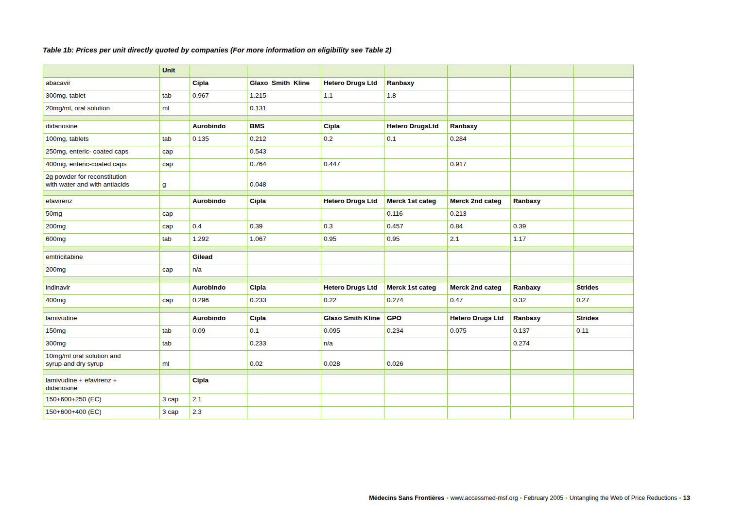Table 1b: Prices per unit directly quoted by companies (For more information on eligibility see Table 2)
| | Unit | | | | | | | |
| abacavir | | Cipla | Glaxo Smith Kline | Hetero Drugs Ltd | Ranbaxy | | | |
| 300mg, tablet | tab | 0.967 | 1.215 | 1.1 | 1.8 | | | |
| 20mg/ml, oral solution | ml | | 0.131 | | | | | |
| didanosine | | Aurobindo | BMS | Cipla | Hetero DrugsLtd | Ranbaxy | | |
| 100mg, tablets | tab | 0.135 | 0.212 | 0.2 | 0.1 | 0.284 | | |
| 250mg, enteric- coated caps | cap | | 0.543 | | | | | |
| 400mg, enteric-coated caps | cap | | 0.764 | 0.447 | | 0.917 | | |
| 2g powder for reconstitution with water and with antiacids | g | | 0.048 | | | | | |
| efavirenz | | Aurobindo | Cipla | Hetero Drugs Ltd | Merck 1st categ | Merck 2nd categ | Ranbaxy | |
| 50mg | cap | | | | 0.116 | 0.213 | | |
| 200mg | cap | 0.4 | 0.39 | 0.3 | 0.457 | 0.84 | 0.39 | |
| 600mg | tab | 1.292 | 1.067 | 0.95 | 0.95 | 2.1 | 1.17 | |
| emtricitabine | | Gilead | | | | | | |
| 200mg | cap | n/a | | | | | | |
| indinavir | | Aurobindo | Cipla | Hetero Drugs Ltd | Merck 1st categ | Merck 2nd categ | Ranbaxy | Strides |
| 400mg | cap | 0.296 | 0.233 | 0.22 | 0.274 | 0.47 | 0.32 | 0.27 |
| lamivudine | | Aurobindo | Cipla | Glaxo Smith Kline | GPO | Hetero Drugs Ltd | Ranbaxy | Strides |
| 150mg | tab | 0.09 | 0.1 | 0.095 | 0.234 | 0.075 | 0.137 | 0.11 |
| 300mg | tab | | 0.233 | n/a | | | 0.274 | |
| 10mg/ml oral solution and syrup and dry syrup | ml | | 0.02 | 0.028 | 0.026 | | | |
| lamivudine + efavirenz + didanosine | | Cipla | | | | | | |
| 150+600+250 (EC) | 3 cap | 2.1 | | | | | | |
| 150+600+400 (EC) | 3 cap | 2.3 | | | | | | |
Médecins Sans Frontières•www.accessmed-msf.org•February 2005•Untangling the Web of Price Reductions•13